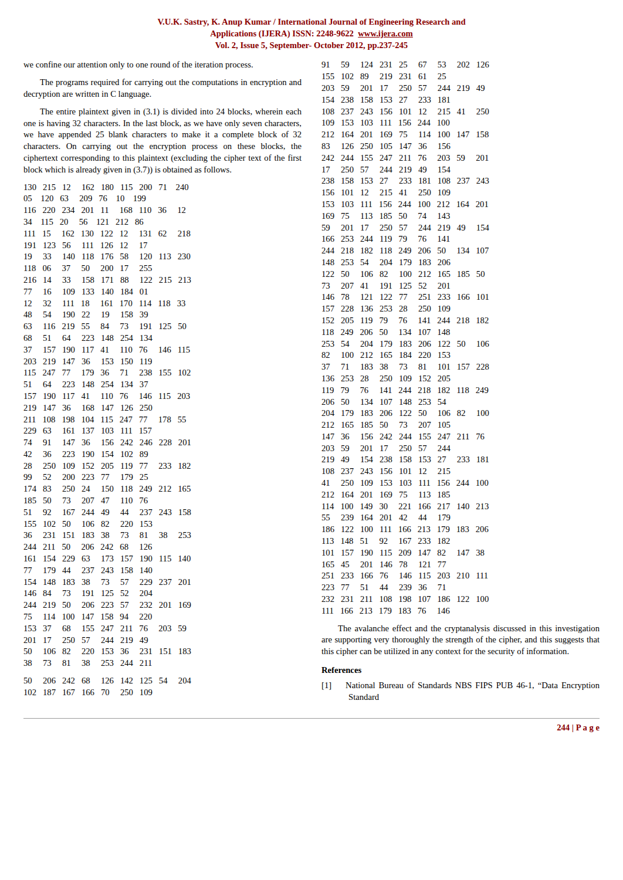V.U.K. Sastry, K. Anup Kumar / International Journal of Engineering Research and Applications (IJERA) ISSN: 2248-9622 www.ijera.com Vol. 2, Issue 5, September- October 2012, pp.237-245
we confine our attention only to one round of the iteration process.
The programs required for carrying out the computations in encryption and decryption are written in C language.
The entire plaintext given in (3.1) is divided into 24 blocks, wherein each one is having 32 characters. In the last block, as we have only seven characters, we have appended 25 blank characters to make it a complete block of 32 characters. On carrying out the encryption process on these blocks, the ciphertext corresponding to this plaintext (excluding the cipher text of the first block which is already given in (3.7)) is obtained as follows.
130   215   12     162   180   115   200   71    240
05    120   63     209   76    10    199
116   220   234   201   11     168   110   36     12
34    115   20     56    121   212   86
111   15     162   130   122   12     131   62     218
191   123   56     111   126   12     17
19     33     140   118   176   58     120   113   230
118   06     37     50     200   17     255
216   14     33     158   171   88     122   215   213
77     16     109   133   140   184   01
12     32     111   18     161   170   114   118   33
48     54     190   22     19     158   39
63     116   219   55     84     73     191   125   50
68     51     64     223   148   254   134
37     157   190   117   41     110   76     146   115
203   219   147   36     153   150   119
115   247   77     179   36     71     238   155   102
51     64     223   148   254   134   37
157   190   117   41     110   76     146   115   203
219   147   36     168   147   126   250
211   108   198   104   115   247   77     178   55
229   63     161   137   103   111   157
74     91     147   36     156   242   246   228   201
42     36     223   190   154   102   89
28     250   109   152   205   119   77     233   182
99     52     200   223   77     179   25
174   83     250   24     150   118   249   212   165
185   50     73     207   47     110   76
51     92     167   244   49     44     237   243   158
155   102   50     106   82     220   153
36     231   151   183   38     73     81     38     253
244   211   50     206   242   68     126
161   154   229   63     173   157   190   115   140
77     179   44     237   243   158   140
154   148   183   38     73     57     229   237   201
146   84     73     191   125   52     204
244   219   50     206   223   57     232   201   169
75     114   100   147   158   94     220
153   37     68     155   247   211   76     203   59
201   17     250   57     244   219   49
50     106   82     220   153   36     231   151   183
38     73     81     38     253   244   211
50     206   242   68     126   142   125   54     204
102   187   167   166   70     250   109
91     59     124   231   25     67     53     202   126
155   102   89     219   231   61     25
203   59     201   17     250   57     244   219   49
154   238   158   153   27     233   181
108   237   243   156   101   12     215   41     250
109   153   103   111   156   244   100
212   164   201   169   75     114   100   147   158
83     126   250   105   147   36     156
242   244   155   247   211   76     203   59     201
17     250   57     244   219   49     154
238   158   153   27     233   181   108   237   243
156   101   12     215   41     250   109
153   103   111   156   244   100   212   164   201
169   75     113   185   50     74     143
59     201   17     250   57     244   219   49     154
166   253   244   119   79     76     141
244   218   182   118   249   206   50     134   107
148   253   54     204   179   183   206
122   50     106   82     100   212   165   185   50
73     207   41     191   125   52     201
146   78     121   122   77     251   233   166   101
157   228   136   253   28     250   109
152   205   119   79     76     141   244   218   182
118   249   206   50     134   107   148
253   54     204   179   183   206   122   50     106
82     100   212   165   184   220   153
37     71     183   38     73     81     101   157   228
136   253   28     250   109   152   205
119   79     76     141   244   218   182   118   249
206   50     134   107   148   253   54
204   179   183   206   122   50     106   82     100
212   165   185   50     73     207   105
147   36     156   242   244   155   247   211   76
203   59     201   17     250   57     244
219   49     154   238   158   153   27     233   181
108   237   243   156   101   12     215
41     250   109   153   103   111   156   244   100
212   164   201   169   75     113   185
114   100   149   30     221   166   217   140   213
55     239   164   201   42     44     179
186   122   100   111   166   213   179   183   206
113   148   51     92     167   233   182
101   157   190   115   209   147   82     147   38
165   45     201   146   78     121   77
251   233   166   76     146   115   203   210   111
223   77     51     44     239   36     71
232   231   211   108   198   107   186   122   100
111   166   213   179   183   76     146
The avalanche effect and the cryptanalysis discussed in this investigation are supporting very thoroughly the strength of the cipher, and this suggests that this cipher can be utilized in any context for the security of information.
References
[1] National Bureau of Standards NBS FIPS PUB 46-1, “Data Encryption Standard
244 | P a g e